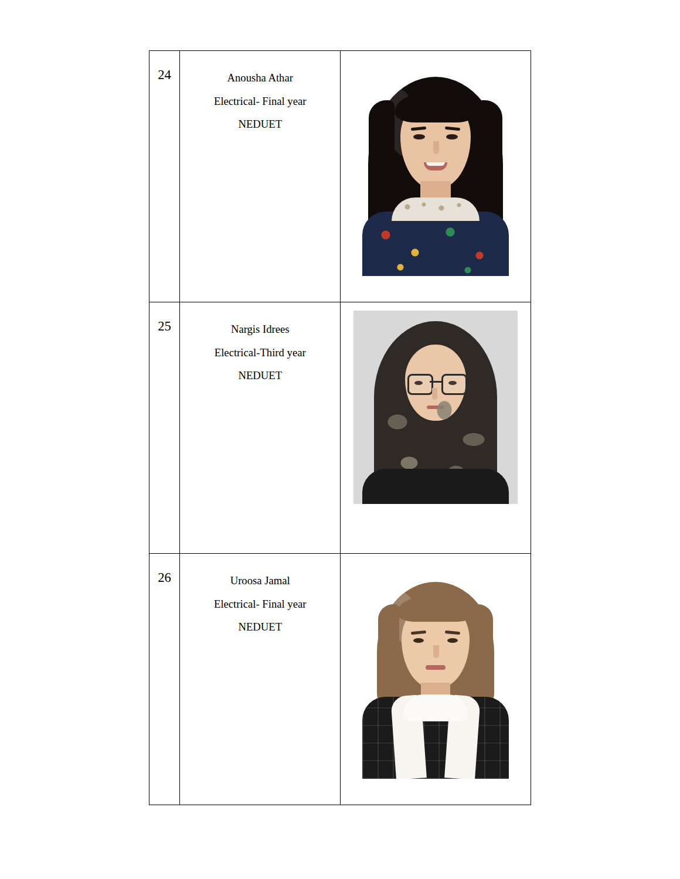| 24 | Anousha Athar Electrical- Final year NEDUET | |
| 25 | Nargis Idrees Electrical-Third year NEDUET | |
| 26 | Uroosa Jamal Electrical- Final year NEDUET | |